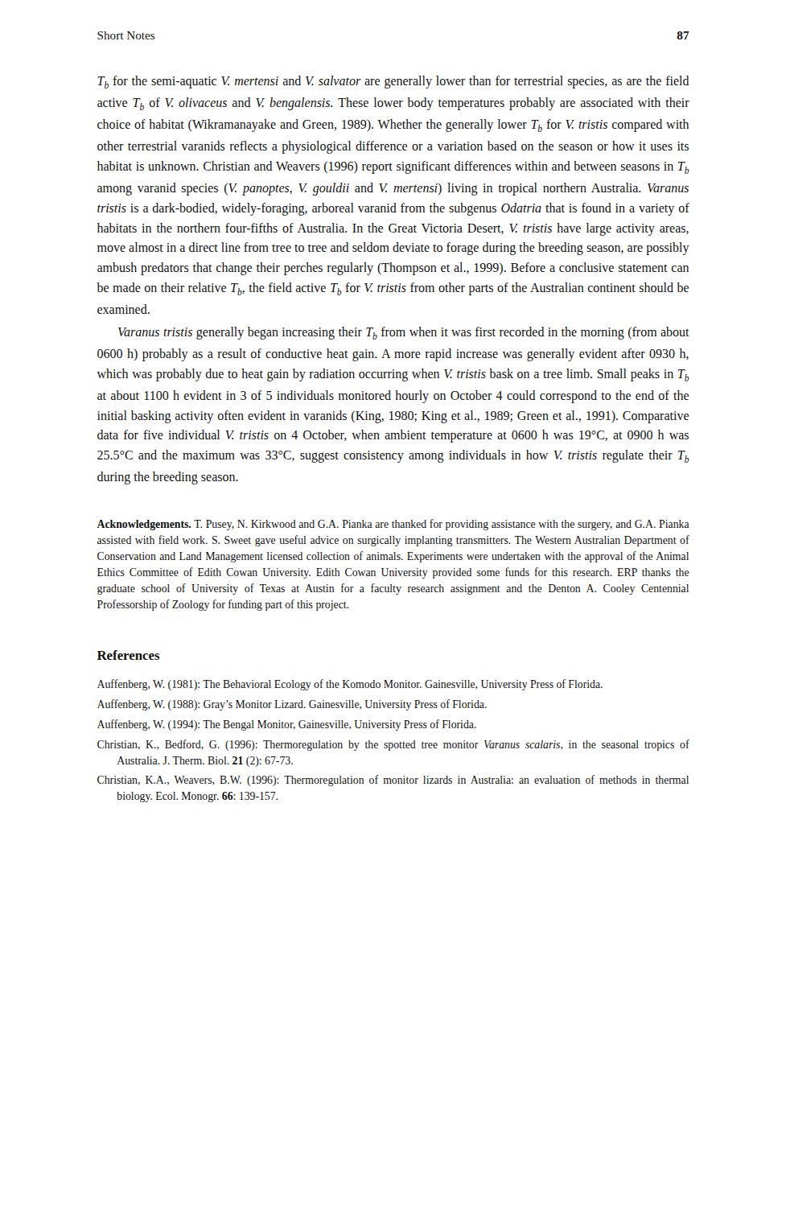Short Notes 87
Tb for the semi-aquatic V. mertensi and V. salvator are generally lower than for terrestrial species, as are the field active Tb of V. olivaceus and V. bengalensis. These lower body temperatures probably are associated with their choice of habitat (Wikramanayake and Green, 1989). Whether the generally lower Tb for V. tristis compared with other terrestrial varanids reflects a physiological difference or a variation based on the season or how it uses its habitat is unknown. Christian and Weavers (1996) report significant differences within and between seasons in Tb among varanid species (V. panoptes, V. gouldii and V. mertensi) living in tropical northern Australia. Varanus tristis is a dark-bodied, widely-foraging, arboreal varanid from the subgenus Odatria that is found in a variety of habitats in the northern four-fifths of Australia. In the Great Victoria Desert, V. tristis have large activity areas, move almost in a direct line from tree to tree and seldom deviate to forage during the breeding season, are possibly ambush predators that change their perches regularly (Thompson et al., 1999). Before a conclusive statement can be made on their relative Tb, the field active Tb for V. tristis from other parts of the Australian continent should be examined.
Varanus tristis generally began increasing their Tb from when it was first recorded in the morning (from about 0600 h) probably as a result of conductive heat gain. A more rapid increase was generally evident after 0930 h, which was probably due to heat gain by radiation occurring when V. tristis bask on a tree limb. Small peaks in Tb at about 1100 h evident in 3 of 5 individuals monitored hourly on October 4 could correspond to the end of the initial basking activity often evident in varanids (King, 1980; King et al., 1989; Green et al., 1991). Comparative data for five individual V. tristis on 4 October, when ambient temperature at 0600 h was 19°C, at 0900 h was 25.5°C and the maximum was 33°C, suggest consistency among individuals in how V. tristis regulate their Tb during the breeding season.
Acknowledgements. T. Pusey, N. Kirkwood and G.A. Pianka are thanked for providing assistance with the surgery, and G.A. Pianka assisted with field work. S. Sweet gave useful advice on surgically implanting transmitters. The Western Australian Department of Conservation and Land Management licensed collection of animals. Experiments were undertaken with the approval of the Animal Ethics Committee of Edith Cowan University. Edith Cowan University provided some funds for this research. ERP thanks the graduate school of University of Texas at Austin for a faculty research assignment and the Denton A. Cooley Centennial Professorship of Zoology for funding part of this project.
References
Auffenberg, W. (1981): The Behavioral Ecology of the Komodo Monitor. Gainesville, University Press of Florida.
Auffenberg, W. (1988): Gray’s Monitor Lizard. Gainesville, University Press of Florida.
Auffenberg, W. (1994): The Bengal Monitor, Gainesville, University Press of Florida.
Christian, K., Bedford, G. (1996): Thermoregulation by the spotted tree monitor Varanus scalaris, in the seasonal tropics of Australia. J. Therm. Biol. 21 (2): 67-73.
Christian, K.A., Weavers, B.W. (1996): Thermoregulation of monitor lizards in Australia: an evaluation of methods in thermal biology. Ecol. Monogr. 66: 139-157.